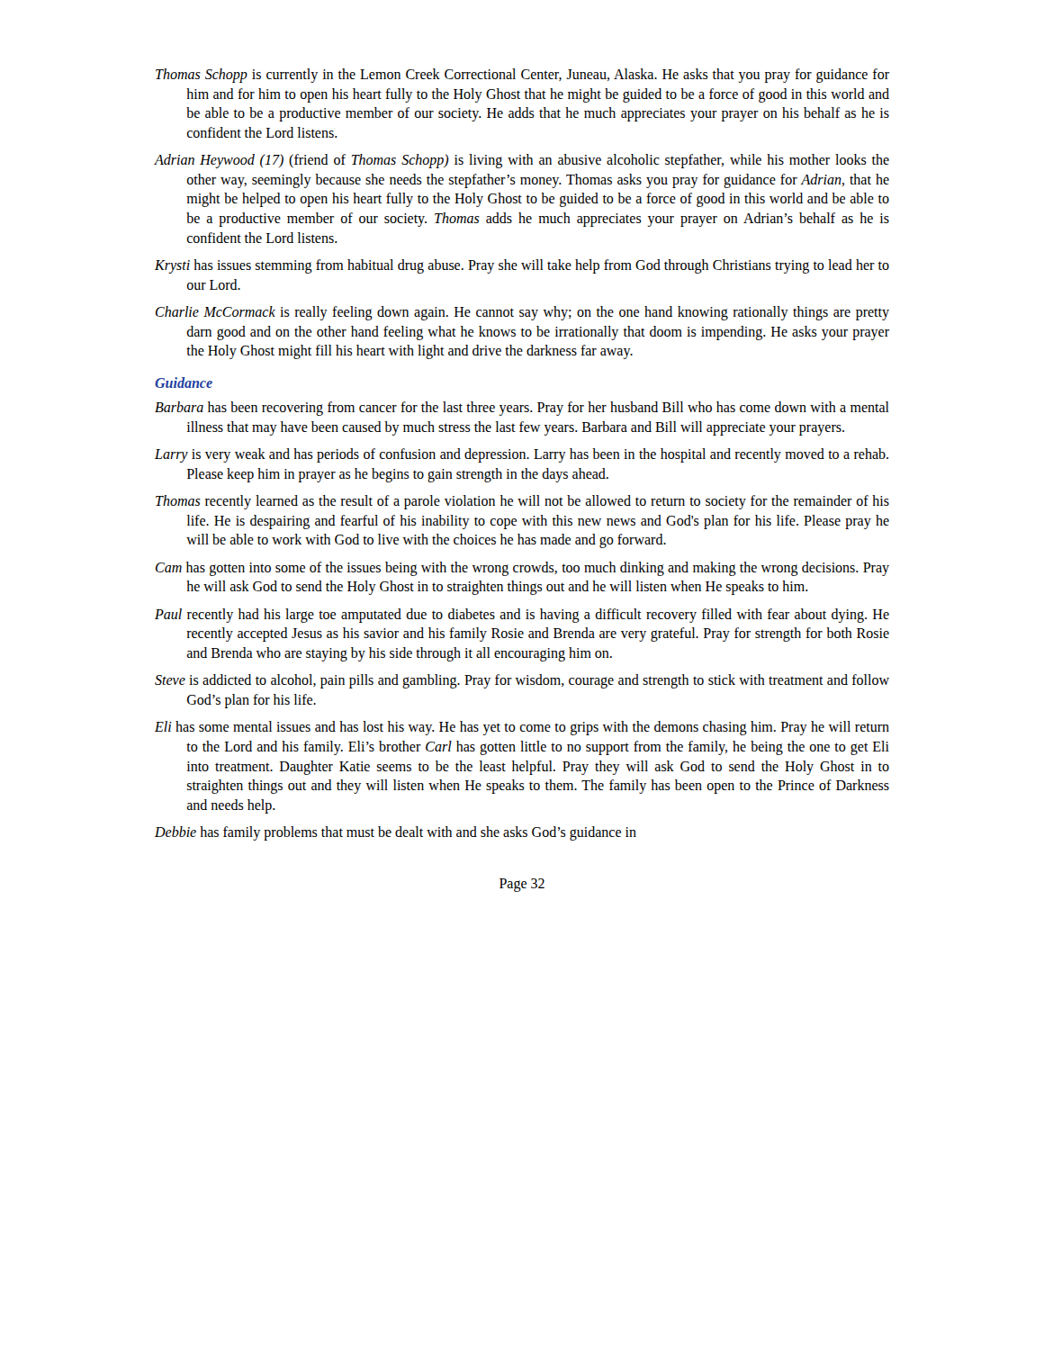Thomas Schopp is currently in the Lemon Creek Correctional Center, Juneau, Alaska. He asks that you pray for guidance for him and for him to open his heart fully to the Holy Ghost that he might be guided to be a force of good in this world and be able to be a productive member of our society. He adds that he much appreciates your prayer on his behalf as he is confident the Lord listens.
Adrian Heywood (17) (friend of Thomas Schopp) is living with an abusive alcoholic stepfather, while his mother looks the other way, seemingly because she needs the stepfather’s money. Thomas asks you pray for guidance for Adrian, that he might be helped to open his heart fully to the Holy Ghost to be guided to be a force of good in this world and be able to be a productive member of our society. Thomas adds he much appreciates your prayer on Adrian’s behalf as he is confident the Lord listens.
Krysti has issues stemming from habitual drug abuse. Pray she will take help from God through Christians trying to lead her to our Lord.
Charlie McCormack is really feeling down again. He cannot say why; on the one hand knowing rationally things are pretty darn good and on the other hand feeling what he knows to be irrationally that doom is impending. He asks your prayer the Holy Ghost might fill his heart with light and drive the darkness far away.
Guidance
Barbara has been recovering from cancer for the last three years. Pray for her husband Bill who has come down with a mental illness that may have been caused by much stress the last few years. Barbara and Bill will appreciate your prayers.
Larry is very weak and has periods of confusion and depression. Larry has been in the hospital and recently moved to a rehab. Please keep him in prayer as he begins to gain strength in the days ahead.
Thomas recently learned as the result of a parole violation he will not be allowed to return to society for the remainder of his life. He is despairing and fearful of his inability to cope with this new news and God's plan for his life. Please pray he will be able to work with God to live with the choices he has made and go forward.
Cam has gotten into some of the issues being with the wrong crowds, too much dinking and making the wrong decisions. Pray he will ask God to send the Holy Ghost in to straighten things out and he will listen when He speaks to him.
Paul recently had his large toe amputated due to diabetes and is having a difficult recovery filled with fear about dying. He recently accepted Jesus as his savior and his family Rosie and Brenda are very grateful. Pray for strength for both Rosie and Brenda who are staying by his side through it all encouraging him on.
Steve is addicted to alcohol, pain pills and gambling. Pray for wisdom, courage and strength to stick with treatment and follow God’s plan for his life.
Eli has some mental issues and has lost his way. He has yet to come to grips with the demons chasing him. Pray he will return to the Lord and his family. Eli’s brother Carl has gotten little to no support from the family, he being the one to get Eli into treatment. Daughter Katie seems to be the least helpful. Pray they will ask God to send the Holy Ghost in to straighten things out and they will listen when He speaks to them. The family has been open to the Prince of Darkness and needs help.
Debbie has family problems that must be dealt with and she asks God’s guidance in
Page 32